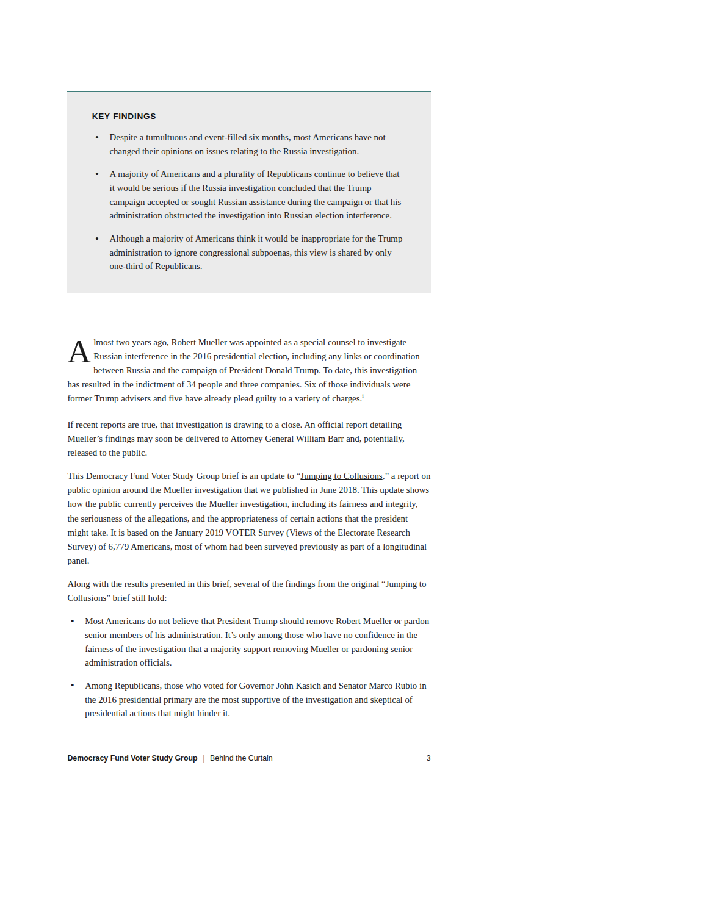KEY FINDINGS
Despite a tumultuous and event-filled six months, most Americans have not changed their opinions on issues relating to the Russia investigation.
A majority of Americans and a plurality of Republicans continue to believe that it would be serious if the Russia investigation concluded that the Trump campaign accepted or sought Russian assistance during the campaign or that his administration obstructed the investigation into Russian election interference.
Although a majority of Americans think it would be inappropriate for the Trump administration to ignore congressional subpoenas, this view is shared by only one-third of Republicans.
Almost two years ago, Robert Mueller was appointed as a special counsel to investigate Russian interference in the 2016 presidential election, including any links or coordination between Russia and the campaign of President Donald Trump. To date, this investigation has resulted in the indictment of 34 people and three companies. Six of those individuals were former Trump advisers and five have already plead guilty to a variety of charges.i
If recent reports are true, that investigation is drawing to a close. An official report detailing Mueller’s findings may soon be delivered to Attorney General William Barr and, potentially, released to the public.
This Democracy Fund Voter Study Group brief is an update to “Jumping to Collusions,” a report on public opinion around the Mueller investigation that we published in June 2018. This update shows how the public currently perceives the Mueller investigation, including its fairness and integrity, the seriousness of the allegations, and the appropriateness of certain actions that the president might take. It is based on the January 2019 VOTER Survey (Views of the Electorate Research Survey) of 6,779 Americans, most of whom had been surveyed previously as part of a longitudinal panel.
Along with the results presented in this brief, several of the findings from the original “Jumping to Collusions” brief still hold:
Most Americans do not believe that President Trump should remove Robert Mueller or pardon senior members of his administration. It’s only among those who have no confidence in the fairness of the investigation that a majority support removing Mueller or pardoning senior administration officials.
Among Republicans, those who voted for Governor John Kasich and Senator Marco Rubio in the 2016 presidential primary are the most supportive of the investigation and skeptical of presidential actions that might hinder it.
Democracy Fund Voter Study Group | Behind the Curtain 3